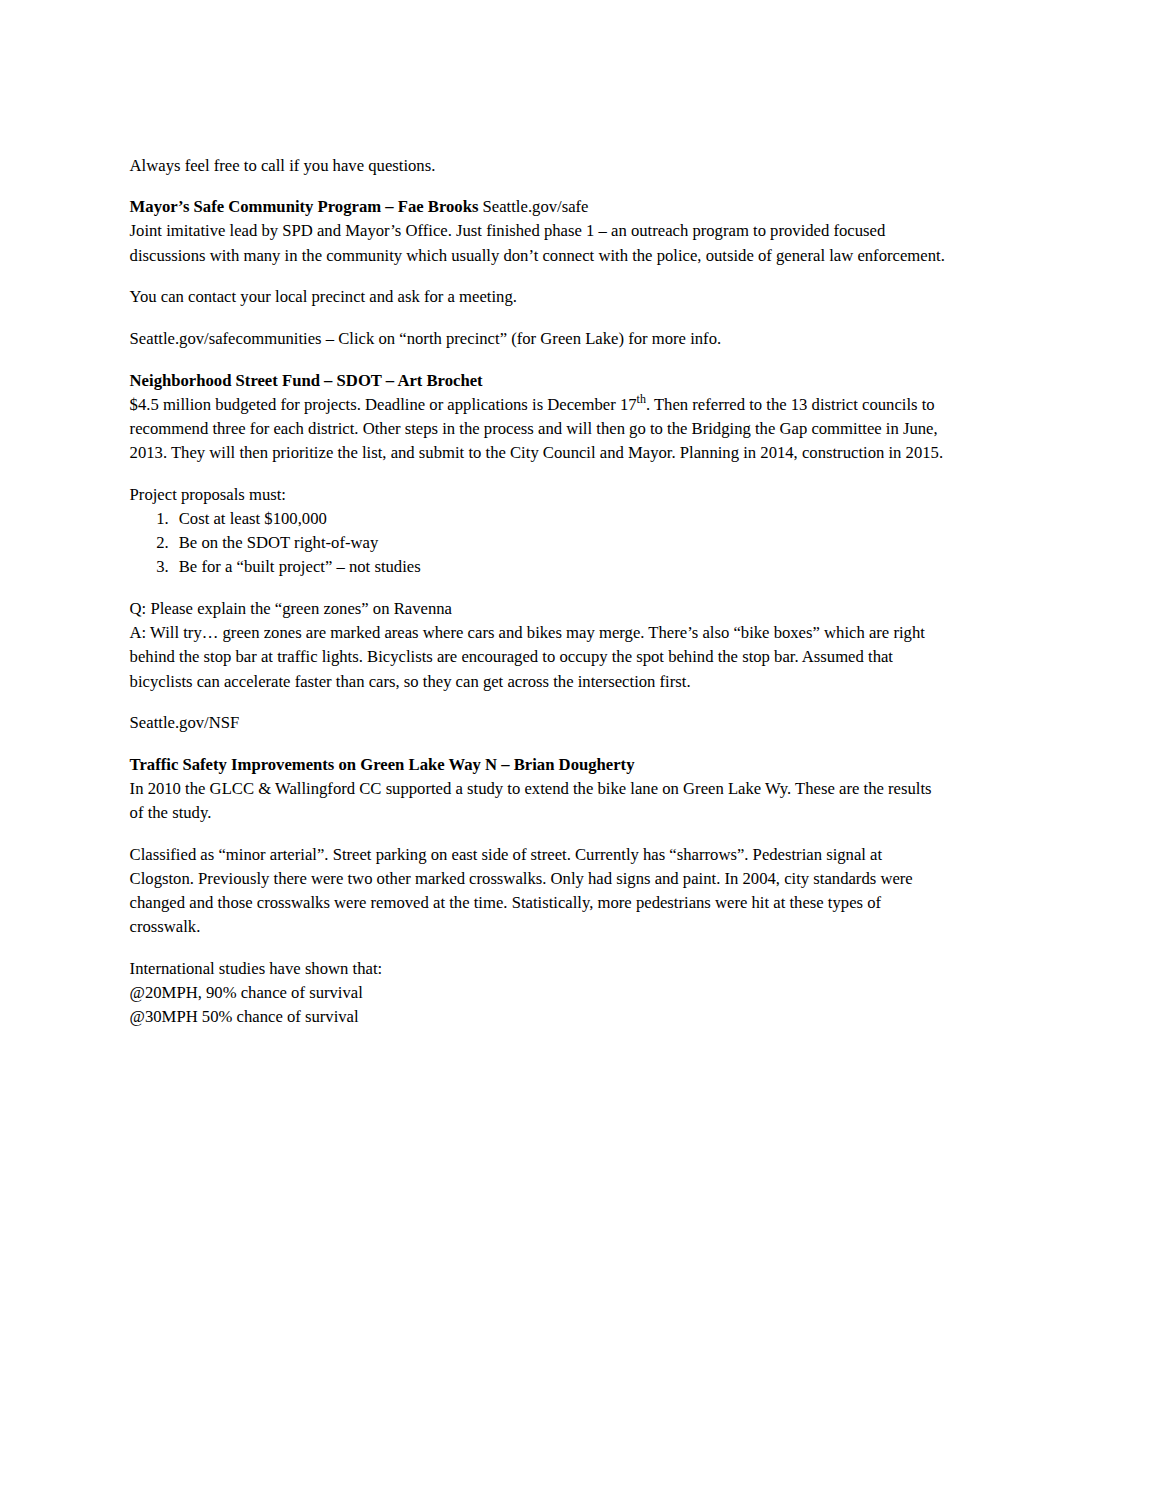Always feel free to call if you have questions.
Mayor’s Safe Community Program – Fae Brooks
Seattle.gov/safe
Joint imitative lead by SPD and Mayor’s Office. Just finished phase 1 – an outreach program to provided focused discussions with many in the community which usually don’t connect with the police, outside of general law enforcement.
You can contact your local precinct and ask for a meeting.
Seattle.gov/safecommunities – Click on “north precinct” (for Green Lake) for more info.
Neighborhood Street Fund – SDOT – Art Brochet
$4.5 million budgeted for projects. Deadline or applications is December 17th. Then referred to the 13 district councils to recommend three for each district. Other steps in the process and will then go to the Bridging the Gap committee in June, 2013. They will then prioritize the list, and submit to the City Council and Mayor. Planning in 2014, construction in 2015.
Project proposals must:
Cost at least $100,000
Be on the SDOT right-of-way
Be for a “built project” – not studies
Q: Please explain the “green zones” on Ravenna
A: Will try… green zones are marked areas where cars and bikes may merge. There’s also “bike boxes” which are right behind the stop bar at traffic lights. Bicyclists are encouraged to occupy the spot behind the stop bar. Assumed that bicyclists can accelerate faster than cars, so they can get across the intersection first.
Seattle.gov/NSF
Traffic Safety Improvements on Green Lake Way N – Brian Dougherty
In 2010 the GLCC & Wallingford CC supported a study to extend the bike lane on Green Lake Wy. These are the results of the study.
Classified as “minor arterial”. Street parking on east side of street. Currently has “sharrows”. Pedestrian signal at Clogston. Previously there were two other marked crosswalks. Only had signs and paint. In 2004, city standards were changed and those crosswalks were removed at the time. Statistically, more pedestrians were hit at these types of crosswalk.
International studies have shown that:
@20MPH, 90% chance of survival
@30MPH 50% chance of survival